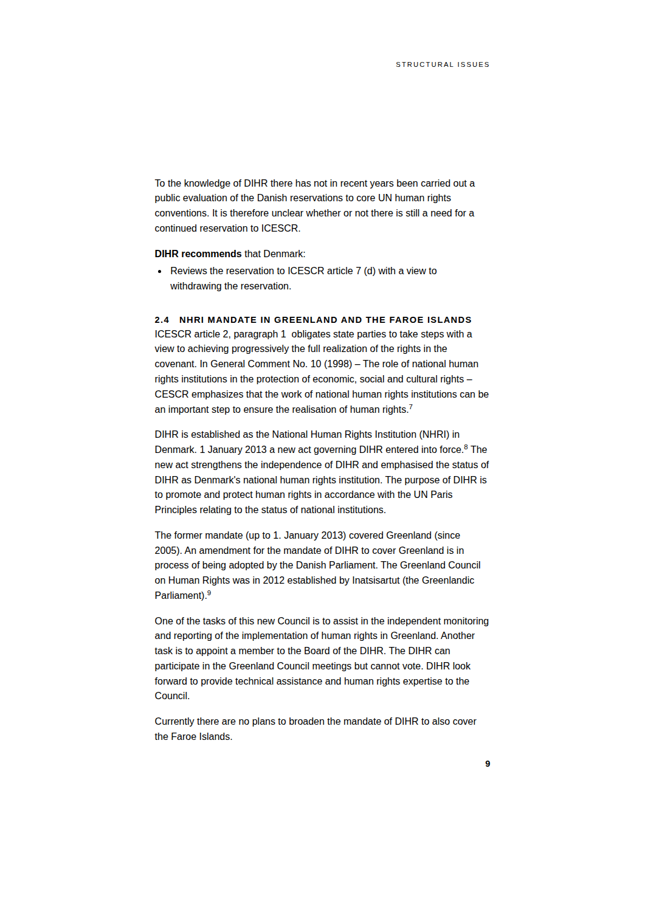Structural issues
To the knowledge of DIHR there has not in recent years been carried out a public evaluation of the Danish reservations to core UN human rights conventions. It is therefore unclear whether or not there is still a need for a continued reservation to ICESCR.
DIHR recommends that Denmark:
Reviews the reservation to ICESCR article 7 (d) with a view to withdrawing the reservation.
2.4 NHRI mandate in Greenland and the Faroe Islands
ICESCR article 2, paragraph 1 obligates state parties to take steps with a view to achieving progressively the full realization of the rights in the covenant. In General Comment No. 10 (1998) – The role of national human rights institutions in the protection of economic, social and cultural rights – CESCR emphasizes that the work of national human rights institutions can be an important step to ensure the realisation of human rights.7
DIHR is established as the National Human Rights Institution (NHRI) in Denmark. 1 January 2013 a new act governing DIHR entered into force.8 The new act strengthens the independence of DIHR and emphasised the status of DIHR as Denmark's national human rights institution. The purpose of DIHR is to promote and protect human rights in accordance with the UN Paris Principles relating to the status of national institutions.
The former mandate (up to 1. January 2013) covered Greenland (since 2005). An amendment for the mandate of DIHR to cover Greenland is in process of being adopted by the Danish Parliament. The Greenland Council on Human Rights was in 2012 established by Inatsisartut (the Greenlandic Parliament).9
One of the tasks of this new Council is to assist in the independent monitoring and reporting of the implementation of human rights in Greenland. Another task is to appoint a member to the Board of the DIHR. The DIHR can participate in the Greenland Council meetings but cannot vote. DIHR look forward to provide technical assistance and human rights expertise to the Council.
Currently there are no plans to broaden the mandate of DIHR to also cover the Faroe Islands.
9